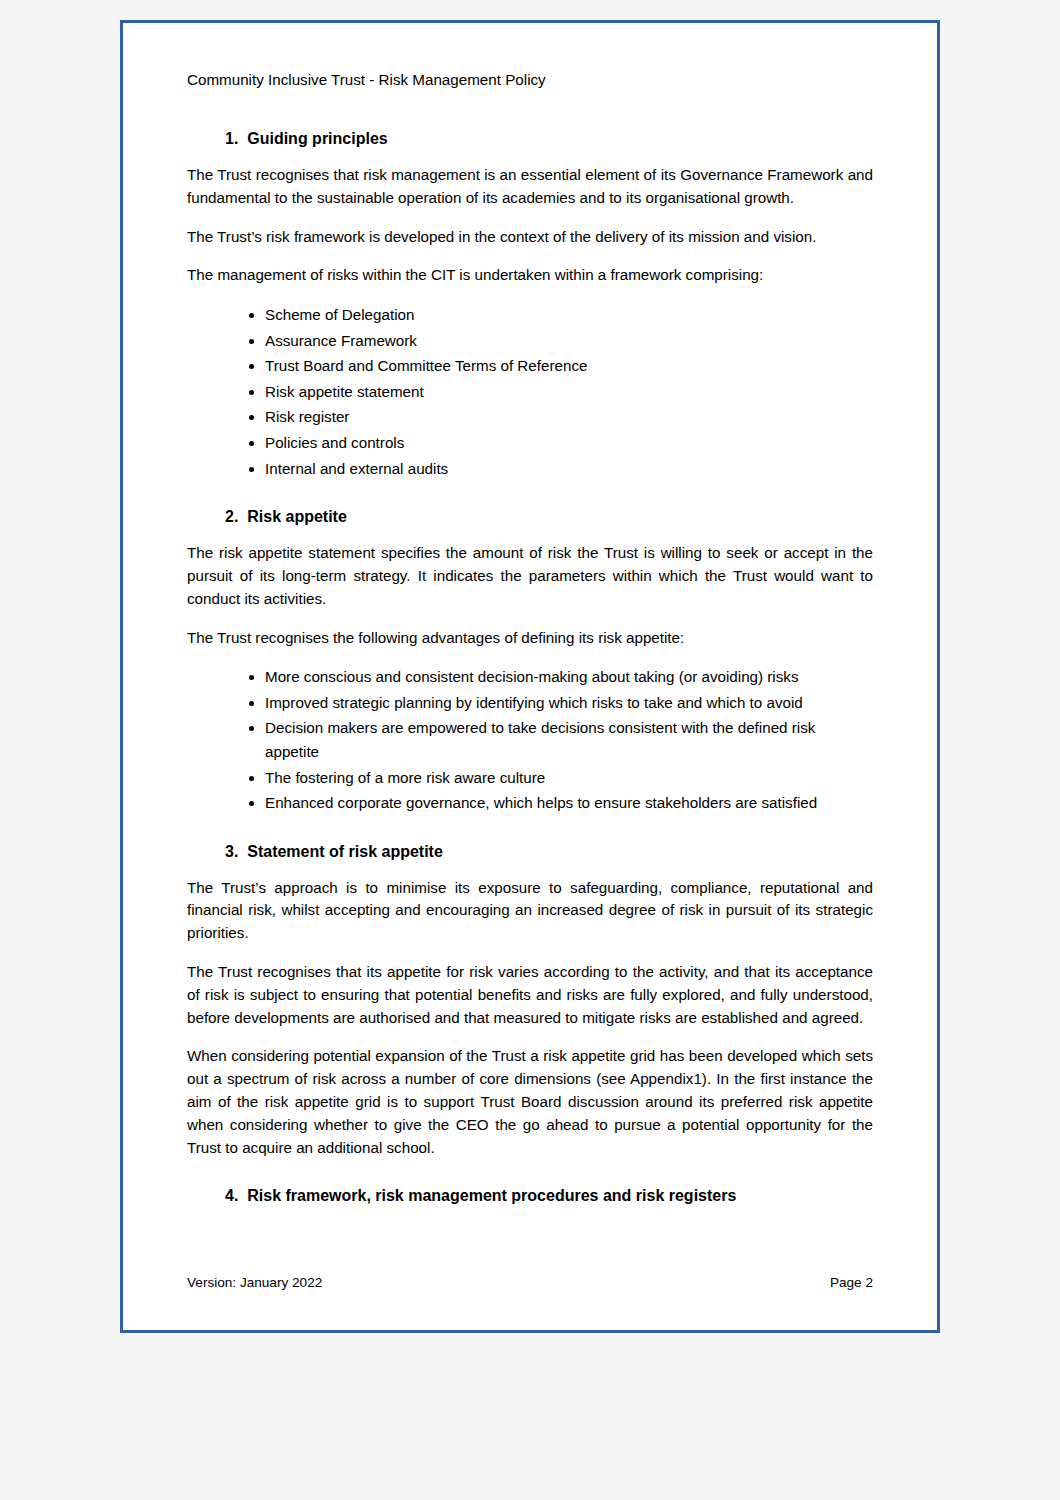Community Inclusive Trust - Risk Management Policy
1. Guiding principles
The Trust recognises that risk management is an essential element of its Governance Framework and fundamental to the sustainable operation of its academies and to its organisational growth.
The Trust’s risk framework is developed in the context of the delivery of its mission and vision.
The management of risks within the CIT is undertaken within a framework comprising:
Scheme of Delegation
Assurance Framework
Trust Board and Committee Terms of Reference
Risk appetite statement
Risk register
Policies and controls
Internal and external audits
2. Risk appetite
The risk appetite statement specifies the amount of risk the Trust is willing to seek or accept in the pursuit of its long-term strategy. It indicates the parameters within which the Trust would want to conduct its activities.
The Trust recognises the following advantages of defining its risk appetite:
More conscious and consistent decision-making about taking (or avoiding) risks
Improved strategic planning by identifying which risks to take and which to avoid
Decision makers are empowered to take decisions consistent with the defined risk appetite
The fostering of a more risk aware culture
Enhanced corporate governance, which helps to ensure stakeholders are satisfied
3. Statement of risk appetite
The Trust’s approach is to minimise its exposure to safeguarding, compliance, reputational and financial risk, whilst accepting and encouraging an increased degree of risk in pursuit of its strategic priorities.
The Trust recognises that its appetite for risk varies according to the activity, and that its acceptance of risk is subject to ensuring that potential benefits and risks are fully explored, and fully understood, before developments are authorised and that measured to mitigate risks are established and agreed.
When considering potential expansion of the Trust a risk appetite grid has been developed which sets out a spectrum of risk across a number of core dimensions (see Appendix1). In the first instance the aim of the risk appetite grid is to support Trust Board discussion around its preferred risk appetite when considering whether to give the CEO the go ahead to pursue a potential opportunity for the Trust to acquire an additional school.
4. Risk framework, risk management procedures and risk registers
Version: January 2022 Page 2